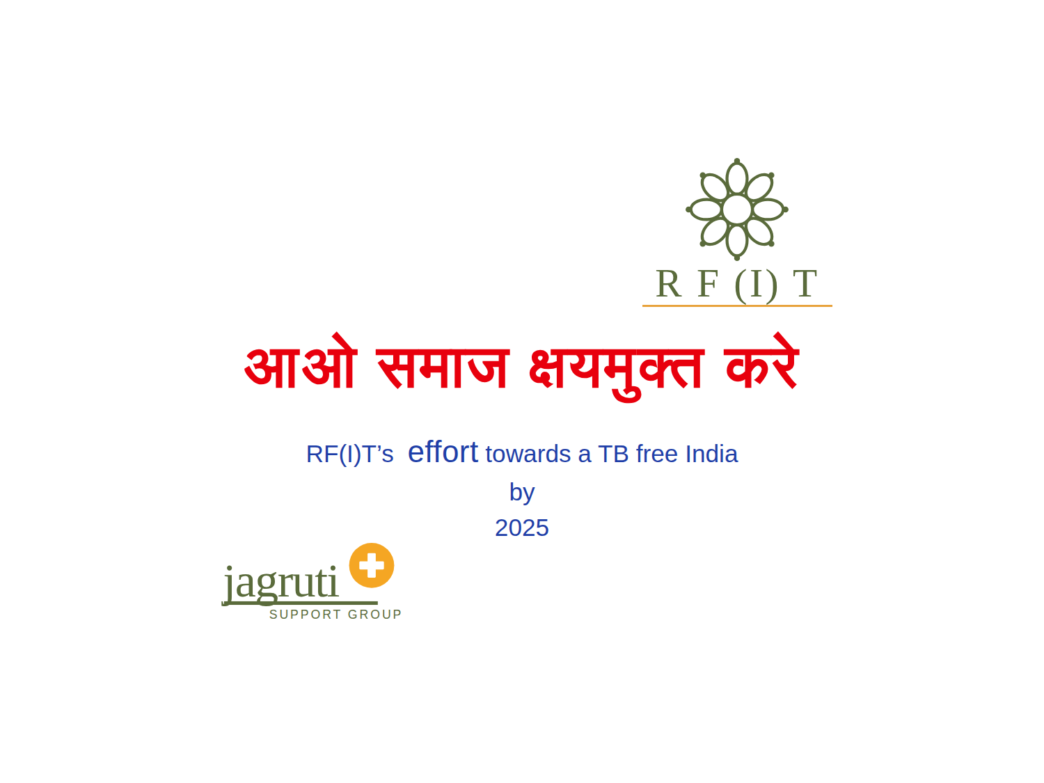R F (I) T
आओ समाज क्षयमुक्त करे
RF(I)T’s effort towards a TB free India
by
2025
jagruti SUPPORT GROUP